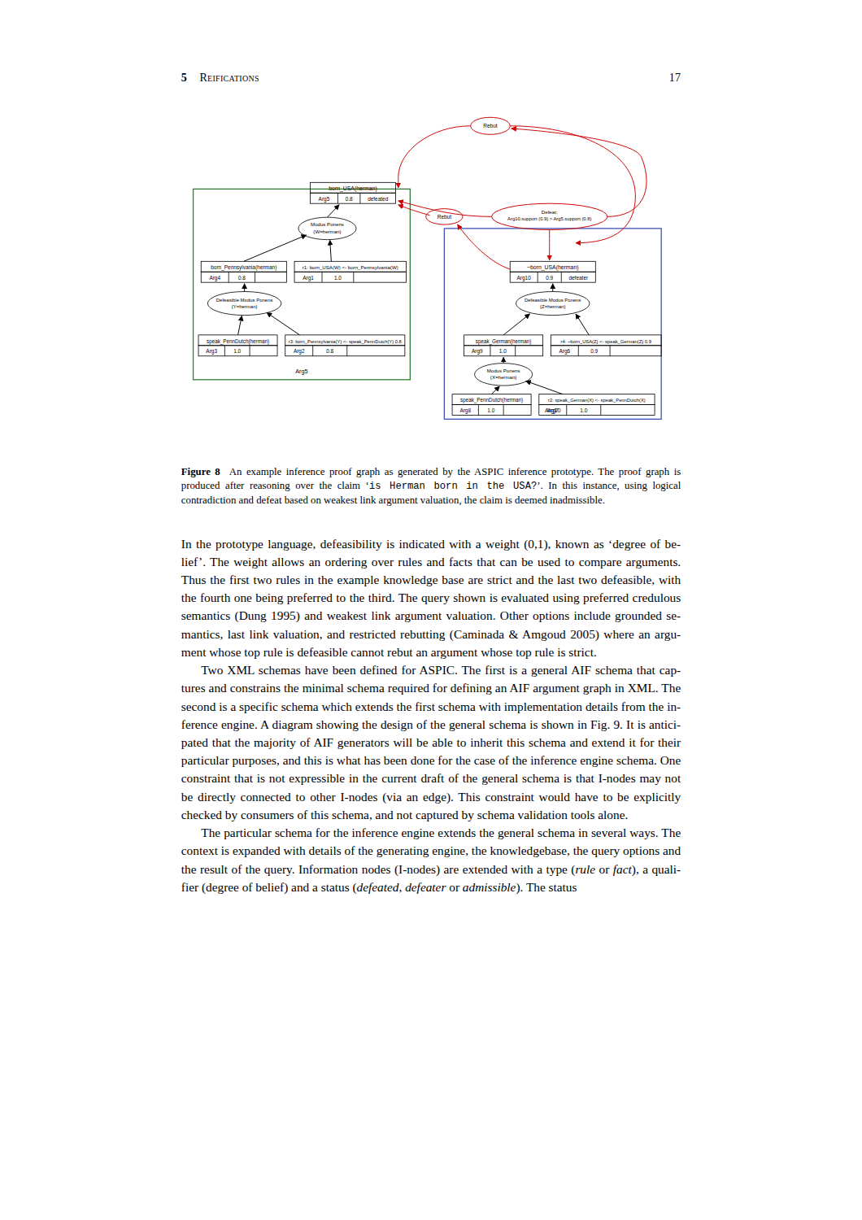5 Reifications
17
Arg5 Arg10 Rebut Rebut born_USA(herman) Arg5 0.8 defeated Modus Ponens {W=herman} born_Pennsylvania(herman) Arg4 0.8 r1: born_USA(W) <- born_Pennsylvania(W) Arg1 1.0 Defeasible Modus Ponens {Y=herman} speak_PennDutch(herman) Arg3 1.0 r3: born_Pennsylvania(Y) <- speak_PennDutch(Y) 0.8 Arg2 0.8 Defeat: Arg10.support (0.9) > Arg5.support (0.8) ~born_USA(herman) Arg10 0.9 defeater Defeasible Modus Ponens {Z=herman} speak_German(herman) Arg9 1.0 r4: ~born_USA(Z) <- speak_German(Z) 0.9 Arg6 0.9 Modus Ponens {X=herman} speak_PennDutch(herman) Arg8 1.0 r2: speak_German(X) <- speak_PennDutch(X) Arg7 1.0
Figure 8 An example inference proof graph as generated by the ASPIC inference prototype. The proof graph is produced after reasoning over the claim ‘is Herman born in the USA?’. In this instance, using logical contradiction and defeat based on weakest link argument valuation, the claim is deemed inadmissible.
In the prototype language, defeasibility is indicated with a weight (0,1), known as ‘degree of belief’. The weight allows an ordering over rules and facts that can be used to compare arguments. Thus the first two rules in the example knowledge base are strict and the last two defeasible, with the fourth one being preferred to the third. The query shown is evaluated using preferred credulous semantics (Dung 1995) and weakest link argument valuation. Other options include grounded semantics, last link valuation, and restricted rebutting (Caminada & Amgoud 2005) where an argument whose top rule is defeasible cannot rebut an argument whose top rule is strict.
Two XML schemas have been defined for ASPIC. The first is a general AIF schema that captures and constrains the minimal schema required for defining an AIF argument graph in XML. The second is a specific schema which extends the first schema with implementation details from the inference engine. A diagram showing the design of the general schema is shown in Fig. 9. It is anticipated that the majority of AIF generators will be able to inherit this schema and extend it for their particular purposes, and this is what has been done for the case of the inference engine schema. One constraint that is not expressible in the current draft of the general schema is that I-nodes may not be directly connected to other I-nodes (via an edge). This constraint would have to be explicitly checked by consumers of this schema, and not captured by schema validation tools alone.
The particular schema for the inference engine extends the general schema in several ways. The context is expanded with details of the generating engine, the knowledgebase, the query options and the result of the query. Information nodes (I-nodes) are extended with a type (rule or fact), a qualifier (degree of belief) and a status (defeated, defeater or admissible). The status